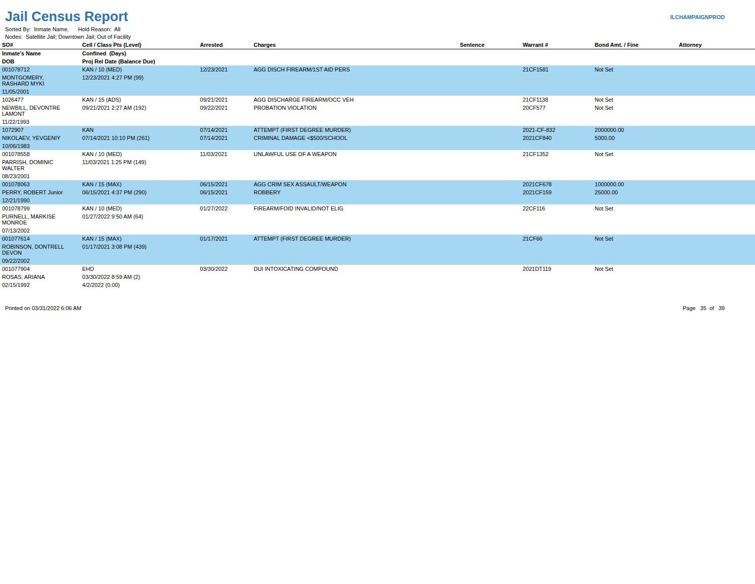Jail Census Report
ILCHAMPAIGNPROD
Sorted By: Inmate Name, Hold Reason: All
Nodes: Satellite Jail; Downtown Jail; Out of Facility
| SO# | Cell / Class Pts (Level) | Arrested | Charges | Sentence | Warrant # | Bond Amt. / Fine | Attorney |
| --- | --- | --- | --- | --- | --- | --- | --- |
| Inmate's Name | Confined (Days) | | | | | | |
| DOB | Proj Rel Date (Balance Due) | | | | | | |
| 001078712 | KAN / 10 (MED) | 12/23/2021 | AGG DISCH FIREARM/1ST AID PERS | | 21CF1581 | Not Set | |
| MONTGOMERY, RASHARD MYKI | 12/23/2021 4:27 PM (99) | | | | | | |
| 11/05/2001 | | | | | | | |
| 1026477 | KAN / 15 (ADS) | 09/21/2021 | AGG DISCHARGE FIREARM/OCC VEH | | 21CF1138 | Not Set | |
| NEWBILL, DEVONTRE LAMONT | 09/21/2021 2:27 AM (192) | 09/22/2021 | PROBATION VIOLATION | | 20CF577 | Not Set | |
| 11/22/1993 | | | | | | | |
| 1072907 | KAN | 07/14/2021 | ATTEMPT (FIRST DEGREE MURDER) | | 2021-CF-832 | 2000000.00 | |
| NIKOLAEV, YEVGENIY | 07/14/2021 10:10 PM (261) | 07/14/2021 | CRIMINAL DAMAGE <$500/SCHOOL | | 2021CF840 | 5000.00 | |
| 10/06/1983 | | | | | | | |
| 001078558 | KAN / 10 (MED) | 11/03/2021 | UNLAWFUL USE OF A WEAPON | | 21CF1352 | Not Set | |
| PARRISH, DOMINIC WALTER | 11/03/2021 1:25 PM (149) | | | | | | |
| 08/23/2001 | | | | | | | |
| 001078063 | KAN / 15 (MAX) | 06/15/2021 | AGG CRIM SEX ASSAULT/WEAPON | | 2021CF678 | 1000000.00 | |
| PERRY, ROBERT Junior | 06/15/2021 4:37 PM (290) | 06/15/2021 | ROBBERY | | 2021CF159 | 25000.00 | |
| 12/21/1990 | | | | | | | |
| 001078799 | KAN / 10 (MED) | 01/27/2022 | FIREARM/FOID INVALID/NOT ELIG | | 22CF116 | Not Set | |
| PURNELL, MARKISE MONROE | 01/27/2022 9:50 AM (64) | | | | | | |
| 07/13/2002 | | | | | | | |
| 001077614 | KAN / 15 (MAX) | 01/17/2021 | ATTEMPT (FIRST DEGREE MURDER) | | 21CF66 | Not Set | |
| ROBINSON, DONTRELL DEVON | 01/17/2021 3:08 PM (439) | | | | | | |
| 09/22/2002 | | | | | | | |
| 001077904 | EHD | 03/30/2022 | DUI INTOXICATING COMPOUND | | 2021DT119 | Not Set | |
| ROSAS, ARIANA | 03/30/2022 8:59 AM (2) | | | | | | |
| 02/15/1992 | 4/2/2022 (0.00) | | | | | | |
Printed on 03/31/2022 6:06 AM Page 35 of 39